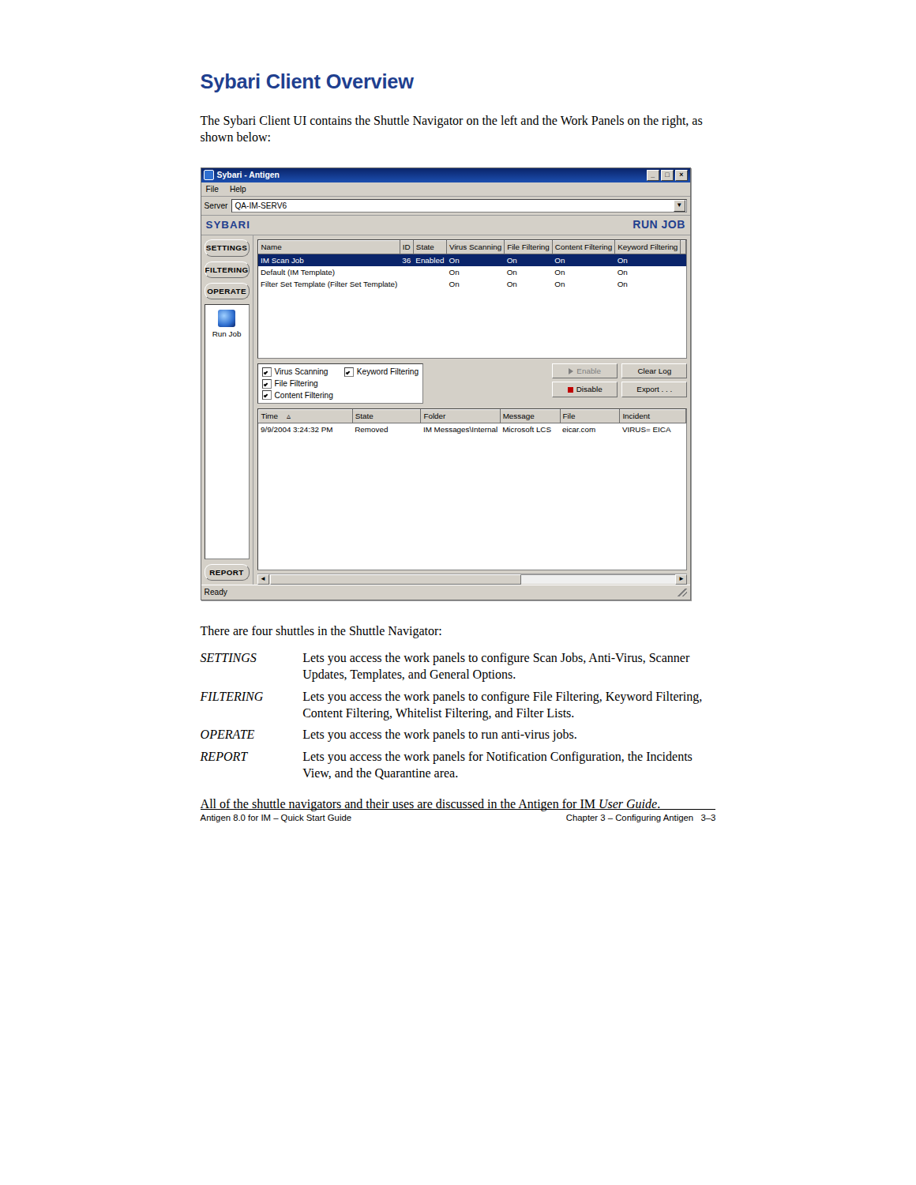Sybari Client Overview
The Sybari Client UI contains the Shuttle Navigator on the left and the Work Panels on the right, as shown below:
Sybari - Antigen
_
□
×
File Help
Server
QA-IM-SERV6 ▼
SYBARI
RUN JOB
SETTINGS
FILTERING
OPERATE
Run Job
REPORT
| Name | ID | State | Virus Scanning | File Filtering | Content Filtering | Keyword Filtering | |
| --- | --- | --- | --- | --- | --- | --- | --- |
| IM Scan Job | 36 | Enabled | On | On | On | On | |
| Default (IM Template) | | | On | On | On | On | |
| Filter Set Template (Filter Set Template) | | | On | On | On | On | |
Virus Scanning
Keyword Filtering
File Filtering
Content Filtering
Enable
Clear Log
Disable
Export . . .
| Time ▵ | State | Folder | Message | File | Incident |
| --- | --- | --- | --- | --- | --- |
| 9/9/2004 3:24:32 PM | Removed | IM Messages\Internal | Microsoft LCS | eicar.com | VIRUS= EICA |
◄
►
Ready
There are four shuttles in the Shuttle Navigator:
SETTINGS
Lets you access the work panels to configure Scan Jobs, Anti-Virus, Scanner Updates, Templates, and General Options.
FILTERING
Lets you access the work panels to configure File Filtering, Keyword Filtering, Content Filtering, Whitelist Filtering, and Filter Lists.
OPERATE
Lets you access the work panels to run anti-virus jobs.
REPORT
Lets you access the work panels for Notification Configuration, the Incidents View, and the Quarantine area.
All of the shuttle navigators and their uses are discussed in the Antigen for IM User Guide.
Antigen 8.0 for IM – Quick Start Guide Chapter 3 – Configuring Antigen 3–3